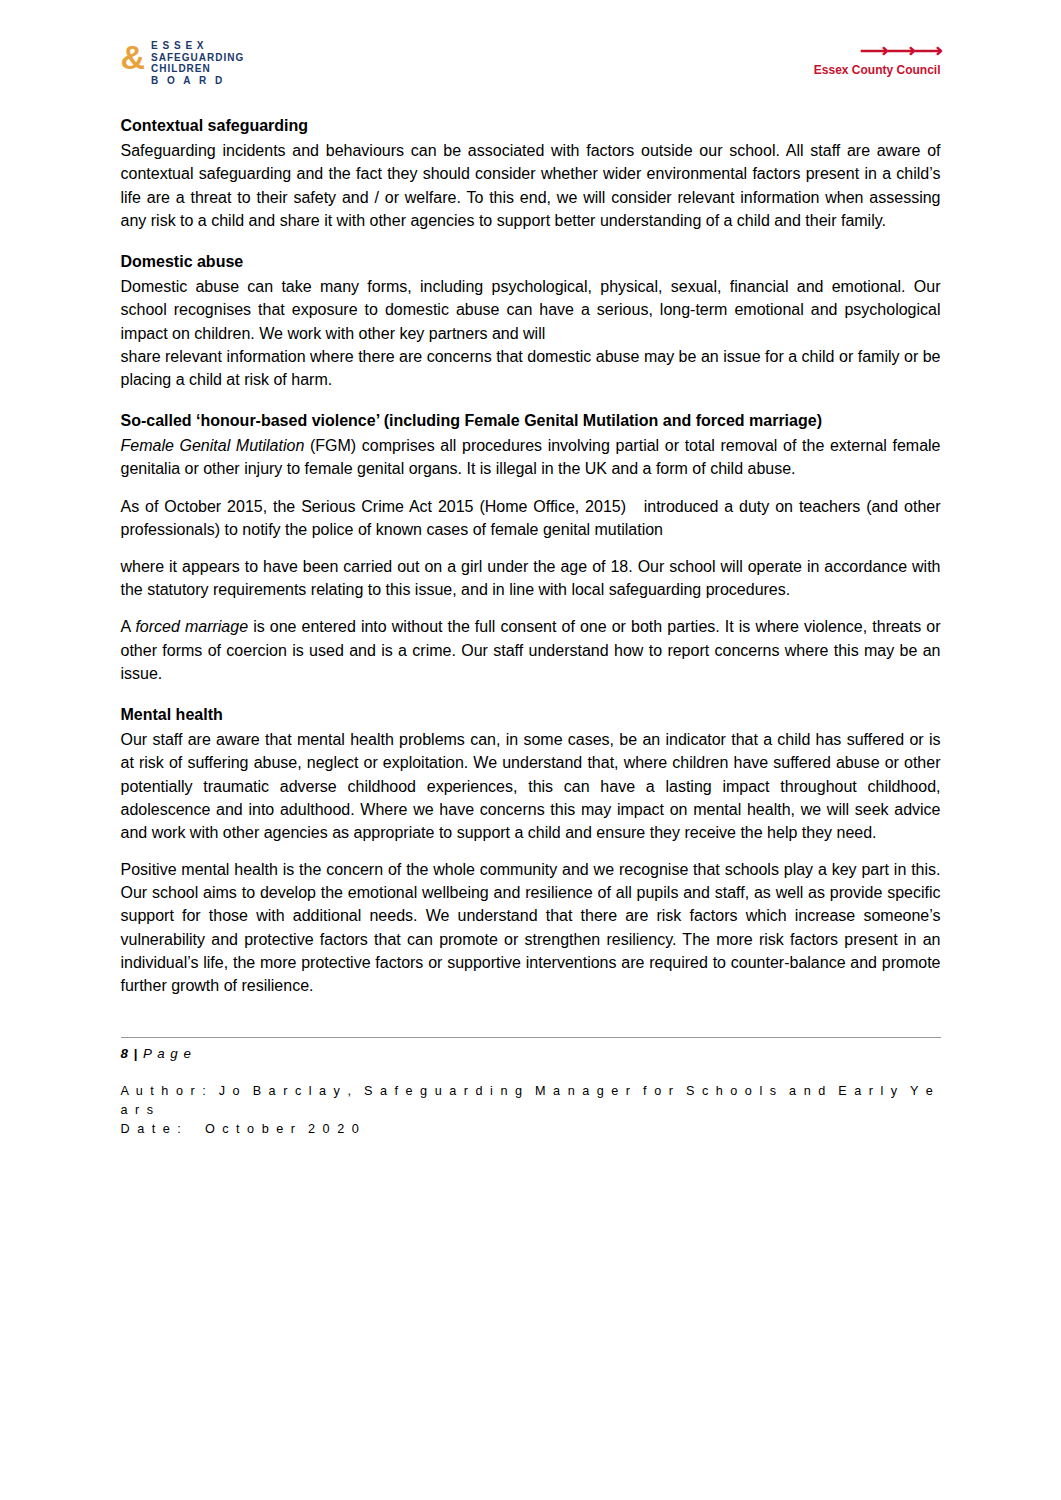&
E S S E X
Safeguarding
Children
B O A R D
⟶⟶⟶
Essex County Council
Contextual safeguarding
Safeguarding incidents and behaviours can be associated with factors outside our school. All staff are aware of contextual safeguarding and the fact they should consider whether wider environmental factors present in a child’s life are a threat to their safety and / or welfare. To this end, we will consider relevant information when assessing any risk to a child and share it with other agencies to support better understanding of a child and their family.
Domestic abuse
Domestic abuse can take many forms, including psychological, physical, sexual, financial and emotional. Our school recognises that exposure to domestic abuse can have a serious, long-term emotional and psychological impact on children. We work with other key partners and will
share relevant information where there are concerns that domestic abuse may be an issue for a child or family or be placing a child at risk of harm.
So-called ‘honour-based violence’ (including Female Genital Mutilation and forced marriage)
Female Genital Mutilation (FGM) comprises all procedures involving partial or total removal of the external female genitalia or other injury to female genital organs. It is illegal in the UK and a form of child abuse.
As of October 2015, the Serious Crime Act 2015 (Home Office, 2015) introduced a duty on teachers (and other professionals) to notify the police of known cases of female genital mutilation
where it appears to have been carried out on a girl under the age of 18. Our school will operate in accordance with the statutory requirements relating to this issue, and in line with local safeguarding procedures.
A forced marriage is one entered into without the full consent of one or both parties. It is where violence, threats or other forms of coercion is used and is a crime. Our staff understand how to report concerns where this may be an issue.
Mental health
Our staff are aware that mental health problems can, in some cases, be an indicator that a child has suffered or is at risk of suffering abuse, neglect or exploitation. We understand that, where children have suffered abuse or other potentially traumatic adverse childhood experiences, this can have a lasting impact throughout childhood, adolescence and into adulthood. Where we have concerns this may impact on mental health, we will seek advice and work with other agencies as appropriate to support a child and ensure they receive the help they need.
Positive mental health is the concern of the whole community and we recognise that schools play a key part in this. Our school aims to develop the emotional wellbeing and resilience of all pupils and staff, as well as provide specific support for those with additional needs. We understand that there are risk factors which increase someone’s vulnerability and protective factors that can promote or strengthen resiliency. The more risk factors present in an individual’s life, the more protective factors or supportive interventions are required to counter-balance and promote further growth of resilience.
8 | P a g e
A u t h o r : J o B a r c l a y , S a f e g u a r d i n g M a n a g e r f o r S c h o o l s a n d E a r l y Y e a r s
D a t e : O c t o b e r 2 0 2 0